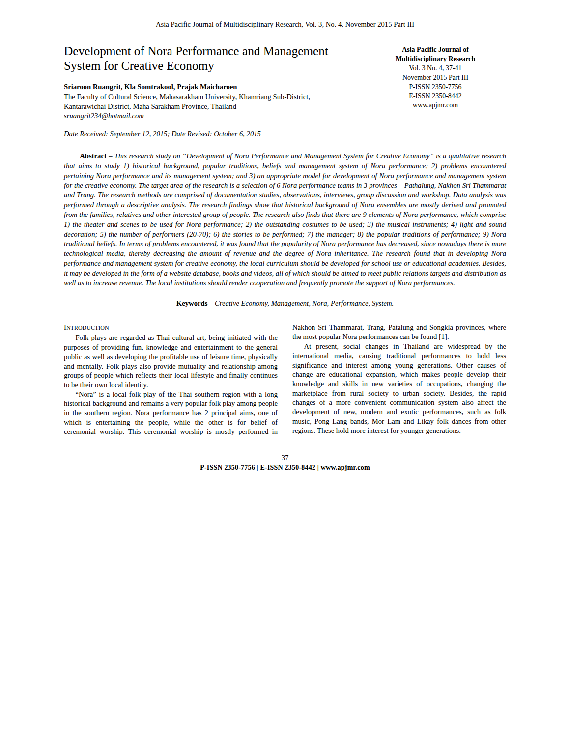Asia Pacific Journal of Multidisciplinary Research, Vol. 3, No. 4, November 2015 Part III
Development of Nora Performance and Management System for Creative Economy
Sriaroon Ruangrit, Kla Somtrakool, Prajak Maicharoen
The Faculty of Cultural Science, Mahasarakham University, Khamriang Sub-District, Kantarawichai District, Maha Sarakham Province, Thailand
sruangrit234@hotmail.com
Asia Pacific Journal of
Multidisciplinary Research
Vol. 3 No. 4, 37-41
November 2015 Part III
P-ISSN 2350-7756
E-ISSN 2350-8442
www.apjmr.com
Date Received: September 12, 2015; Date Revised: October 6, 2015
Abstract – This research study on “Development of Nora Performance and Management System for Creative Economy” is a qualitative research that aims to study 1) historical background, popular traditions, beliefs and management system of Nora performance; 2) problems encountered pertaining Nora performance and its management system; and 3) an appropriate model for development of Nora performance and management system for the creative economy. The target area of the research is a selection of 6 Nora performance teams in 3 provinces – Pathalung, Nakhon Sri Thammarat and Trang. The research methods are comprised of documentation studies, observations, interviews, group discussion and workshop. Data analysis was performed through a descriptive analysis. The research findings show that historical background of Nora ensembles are mostly derived and promoted from the families, relatives and other interested group of people. The research also finds that there are 9 elements of Nora performance, which comprise 1) the theater and scenes to be used for Nora performance; 2) the outstanding costumes to be used; 3) the musical instruments; 4) light and sound decoration; 5) the number of performers (20-70); 6) the stories to be performed; 7) the manager; 8) the popular traditions of performance; 9) Nora traditional beliefs. In terms of problems encountered, it was found that the popularity of Nora performance has decreased, since nowadays there is more technological media, thereby decreasing the amount of revenue and the degree of Nora inheritance. The research found that in developing Nora performance and management system for creative economy, the local curriculum should be developed for school use or educational academies. Besides, it may be developed in the form of a website database, books and videos, all of which should be aimed to meet public relations targets and distribution as well as to increase revenue. The local institutions should render cooperation and frequently promote the support of Nora performances.
Keywords – Creative Economy, Management, Nora, Performance, System.
INTRODUCTION
Folk plays are regarded as Thai cultural art, being initiated with the purposes of providing fun, knowledge and entertainment to the general public as well as developing the profitable use of leisure time, physically and mentally. Folk plays also provide mutuality and relationship among groups of people which reflects their local lifestyle and finally continues to be their own local identity.
“Nora” is a local folk play of the Thai southern region with a long historical background and remains a very popular folk play among people in the southern region. Nora performance has 2 principal aims, one of which is entertaining the people, while the other is for belief of ceremonial worship. This ceremonial worship is mostly performed in Nakhon Sri Thammarat, Trang, Patalung and Songkla provinces, where the most popular Nora performances can be found [1].
At present, social changes in Thailand are widespread by the international media, causing traditional performances to hold less significance and interest among young generations. Other causes of change are educational expansion, which makes people develop their knowledge and skills in new varieties of occupations, changing the marketplace from rural society to urban society. Besides, the rapid changes of a more convenient communication system also affect the development of new, modern and exotic performances, such as folk music, Pong Lang bands, Mor Lam and Likay folk dances from other regions. These hold more interest for younger generations.
37
P-ISSN 2350-7756 | E-ISSN 2350-8442 | www.apjmr.com